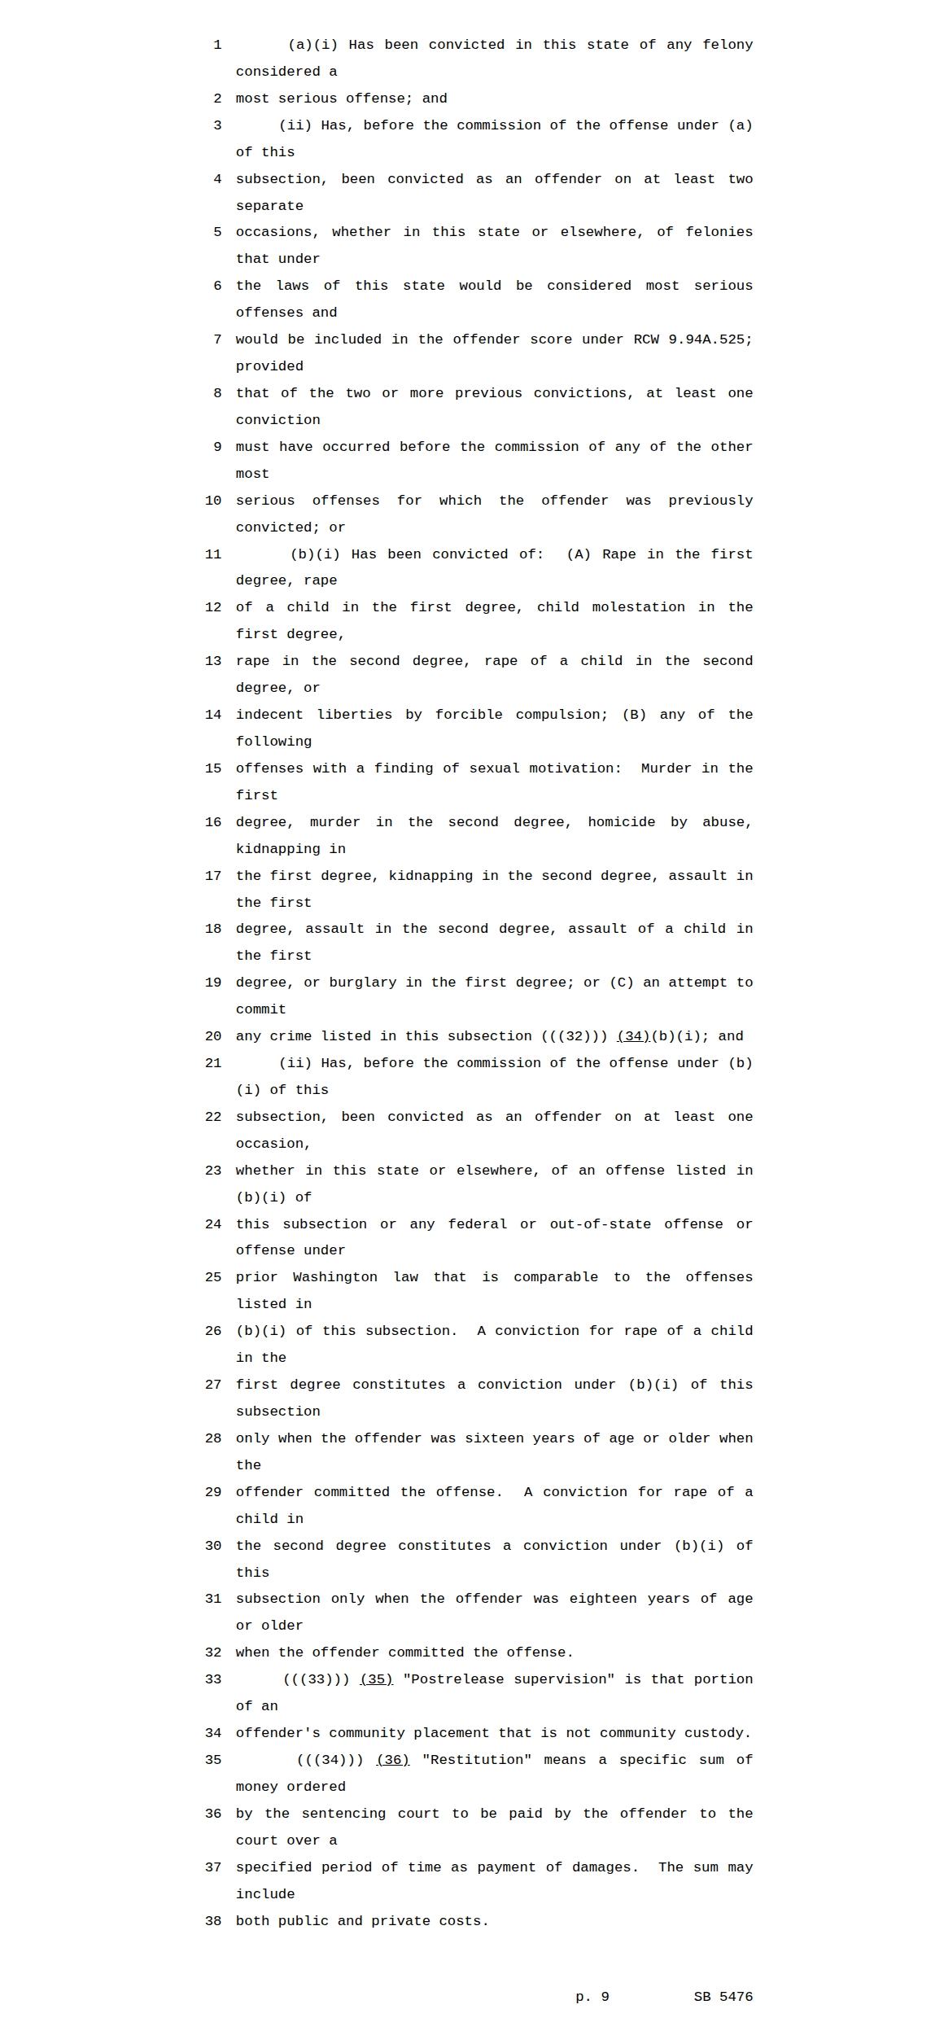(a)(i) Has been convicted in this state of any felony considered a
most serious offense; and
(ii) Has, before the commission of the offense under (a) of this
subsection, been convicted as an offender on at least two separate
occasions, whether in this state or elsewhere, of felonies that under
the laws of this state would be considered most serious offenses and
would be included in the offender score under RCW 9.94A.525; provided
that of the two or more previous convictions, at least one conviction
must have occurred before the commission of any of the other most
serious offenses for which the offender was previously convicted; or
(b)(i) Has been convicted of: (A) Rape in the first degree, rape
of a child in the first degree, child molestation in the first degree,
rape in the second degree, rape of a child in the second degree, or
indecent liberties by forcible compulsion; (B) any of the following
offenses with a finding of sexual motivation: Murder in the first
degree, murder in the second degree, homicide by abuse, kidnapping in
the first degree, kidnapping in the second degree, assault in the first
degree, assault in the second degree, assault of a child in the first
degree, or burglary in the first degree; or (C) an attempt to commit
any crime listed in this subsection (((32))) (34)(b)(i); and
(ii) Has, before the commission of the offense under (b)(i) of this
subsection, been convicted as an offender on at least one occasion,
whether in this state or elsewhere, of an offense listed in (b)(i) of
this subsection or any federal or out-of-state offense or offense under
prior Washington law that is comparable to the offenses listed in
(b)(i) of this subsection. A conviction for rape of a child in the
first degree constitutes a conviction under (b)(i) of this subsection
only when the offender was sixteen years of age or older when the
offender committed the offense. A conviction for rape of a child in
the second degree constitutes a conviction under (b)(i) of this
subsection only when the offender was eighteen years of age or older
when the offender committed the offense.
(((33))) (35) "Postrelease supervision" is that portion of an
offender's community placement that is not community custody.
(((34))) (36) "Restitution" means a specific sum of money ordered
by the sentencing court to be paid by the offender to the court over a
specified period of time as payment of damages. The sum may include
both public and private costs.
p. 9 SB 5476